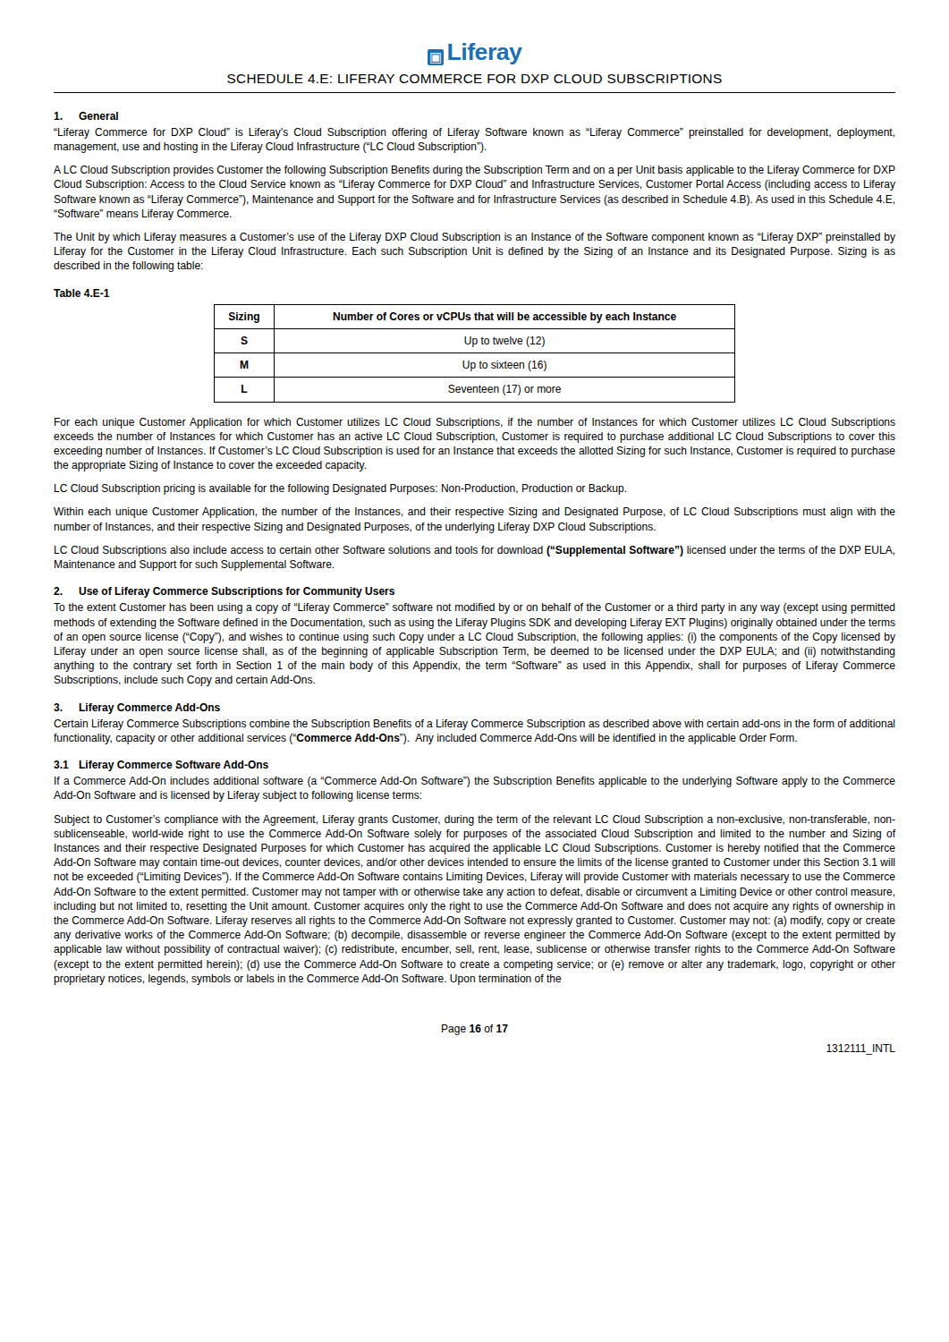▣Liferay
SCHEDULE 4.E: LIFERAY COMMERCE FOR DXP CLOUD SUBSCRIPTIONS
1. General
“Liferay Commerce for DXP Cloud” is Liferay’s Cloud Subscription offering of Liferay Software known as “Liferay Commerce” preinstalled for development, deployment, management, use and hosting in the Liferay Cloud Infrastructure (“LC Cloud Subscription”).
A LC Cloud Subscription provides Customer the following Subscription Benefits during the Subscription Term and on a per Unit basis applicable to the Liferay Commerce for DXP Cloud Subscription: Access to the Cloud Service known as “Liferay Commerce for DXP Cloud” and Infrastructure Services, Customer Portal Access (including access to Liferay Software known as “Liferay Commerce”), Maintenance and Support for the Software and for Infrastructure Services (as described in Schedule 4.B). As used in this Schedule 4.E, “Software” means Liferay Commerce.
The Unit by which Liferay measures a Customer’s use of the Liferay DXP Cloud Subscription is an Instance of the Software component known as “Liferay DXP” preinstalled by Liferay for the Customer in the Liferay Cloud Infrastructure. Each such Subscription Unit is defined by the Sizing of an Instance and its Designated Purpose. Sizing is as described in the following table:
Table 4.E-1
| Sizing | Number of Cores or vCPUs that will be accessible by each Instance |
| --- | --- |
| S | Up to twelve (12) |
| M | Up to sixteen (16) |
| L | Seventeen (17) or more |
For each unique Customer Application for which Customer utilizes LC Cloud Subscriptions, if the number of Instances for which Customer utilizes LC Cloud Subscriptions exceeds the number of Instances for which Customer has an active LC Cloud Subscription, Customer is required to purchase additional LC Cloud Subscriptions to cover this exceeding number of Instances. If Customer’s LC Cloud Subscription is used for an Instance that exceeds the allotted Sizing for such Instance, Customer is required to purchase the appropriate Sizing of Instance to cover the exceeded capacity.
LC Cloud Subscription pricing is available for the following Designated Purposes: Non-Production, Production or Backup.
Within each unique Customer Application, the number of the Instances, and their respective Sizing and Designated Purpose, of LC Cloud Subscriptions must align with the number of Instances, and their respective Sizing and Designated Purposes, of the underlying Liferay DXP Cloud Subscriptions.
LC Cloud Subscriptions also include access to certain other Software solutions and tools for download (“Supplemental Software”) licensed under the terms of the DXP EULA, Maintenance and Support for such Supplemental Software.
2. Use of Liferay Commerce Subscriptions for Community Users
To the extent Customer has been using a copy of “Liferay Commerce” software not modified by or on behalf of the Customer or a third party in any way (except using permitted methods of extending the Software defined in the Documentation, such as using the Liferay Plugins SDK and developing Liferay EXT Plugins) originally obtained under the terms of an open source license (“Copy”), and wishes to continue using such Copy under a LC Cloud Subscription, the following applies: (i) the components of the Copy licensed by Liferay under an open source license shall, as of the beginning of applicable Subscription Term, be deemed to be licensed under the DXP EULA; and (ii) notwithstanding anything to the contrary set forth in Section 1 of the main body of this Appendix, the term “Software” as used in this Appendix, shall for purposes of Liferay Commerce Subscriptions, include such Copy and certain Add-Ons.
3. Liferay Commerce Add-Ons
Certain Liferay Commerce Subscriptions combine the Subscription Benefits of a Liferay Commerce Subscription as described above with certain add-ons in the form of additional functionality, capacity or other additional services (“Commerce Add-Ons”). Any included Commerce Add-Ons will be identified in the applicable Order Form.
3.1 Liferay Commerce Software Add-Ons
If a Commerce Add-On includes additional software (a “Commerce Add-On Software”) the Subscription Benefits applicable to the underlying Software apply to the Commerce Add-On Software and is licensed by Liferay subject to following license terms:
Subject to Customer’s compliance with the Agreement, Liferay grants Customer, during the term of the relevant LC Cloud Subscription a non-exclusive, non-transferable, non-sublicenseable, world-wide right to use the Commerce Add-On Software solely for purposes of the associated Cloud Subscription and limited to the number and Sizing of Instances and their respective Designated Purposes for which Customer has acquired the applicable LC Cloud Subscriptions. Customer is hereby notified that the Commerce Add-On Software may contain time-out devices, counter devices, and/or other devices intended to ensure the limits of the license granted to Customer under this Section 3.1 will not be exceeded (“Limiting Devices”). If the Commerce Add-On Software contains Limiting Devices, Liferay will provide Customer with materials necessary to use the Commerce Add-On Software to the extent permitted. Customer may not tamper with or otherwise take any action to defeat, disable or circumvent a Limiting Device or other control measure, including but not limited to, resetting the Unit amount. Customer acquires only the right to use the Commerce Add-On Software and does not acquire any rights of ownership in the Commerce Add-On Software. Liferay reserves all rights to the Commerce Add-On Software not expressly granted to Customer. Customer may not: (a) modify, copy or create any derivative works of the Commerce Add-On Software; (b) decompile, disassemble or reverse engineer the Commerce Add-On Software (except to the extent permitted by applicable law without possibility of contractual waiver); (c) redistribute, encumber, sell, rent, lease, sublicense or otherwise transfer rights to the Commerce Add-On Software (except to the extent permitted herein); (d) use the Commerce Add-On Software to create a competing service; or (e) remove or alter any trademark, logo, copyright or other proprietary notices, legends, symbols or labels in the Commerce Add-On Software. Upon termination of the
Page 16 of 17
1312111_INTL